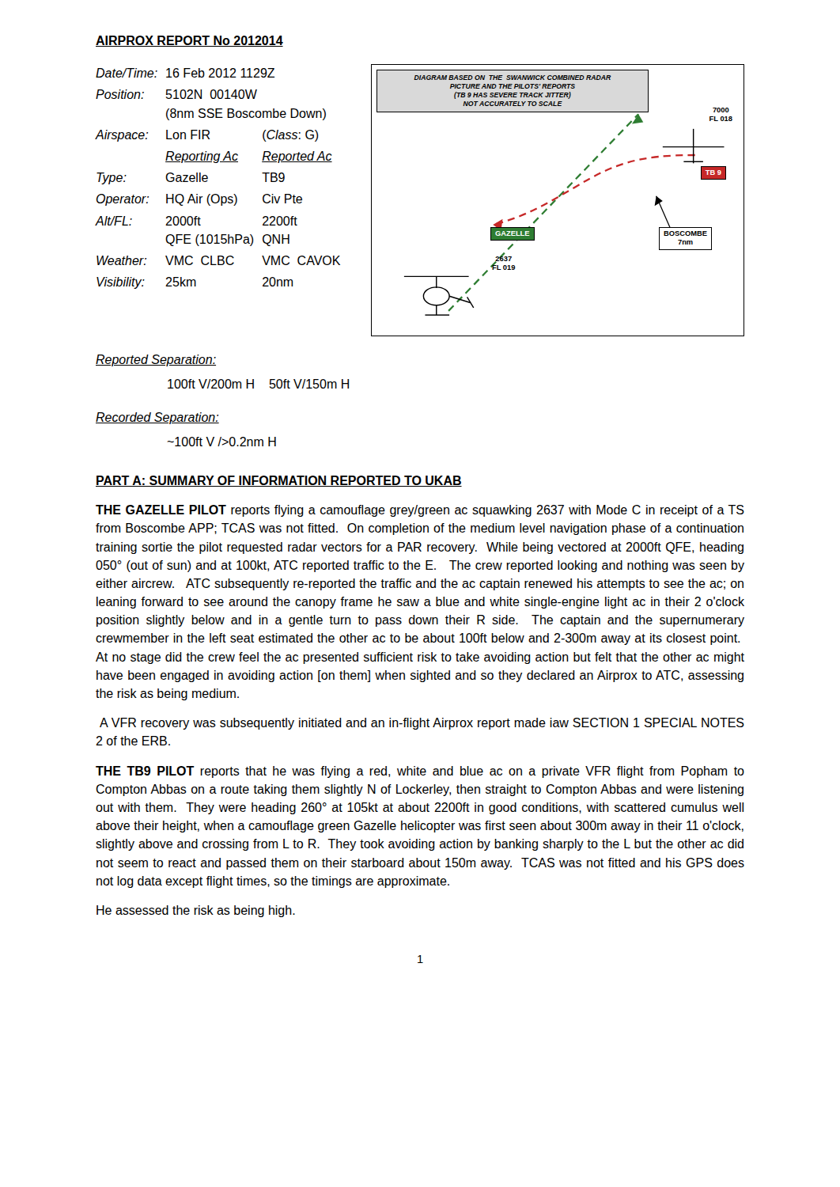AIRPROX REPORT No 2012014
| Date/Time: | 16 Feb 2012 1129Z |
| Position: | 5102N 00140W (8nm SSE Boscombe Down) |
| Airspace: | Lon FIR | ( Class : G) |
| | Reporting Ac | Reported Ac |
| Type: | Gazelle | TB9 |
| Operator: | HQ Air (Ops) | Civ Pte |
| Alt/FL: | 2000ft QFE (1015hPa) | 2200ft QNH |
| Weather: | VMC CLBC | VMC CAVOK |
| Visibility: | 25km | 20nm |
DIAGRAM BASED ON THE SWANWICK COMBINED RADAR
PICTURE AND THE PILOTS' REPORTS
(TB 9 HAS SEVERE TRACK JITTER)
NOT ACCURATELY TO SCALE
7000
FL 018
TB 9
GAZELLE
BOSCOMBE
7nm
2637
FL 019
Reported Separation:
100ft V/200m H 50ft V/150m H
Recorded Separation:
~100ft V />0.2nm H
PART A: SUMMARY OF INFORMATION REPORTED TO UKAB
THE GAZELLE PILOT reports flying a camouflage grey/green ac squawking 2637 with Mode C in receipt of a TS from Boscombe APP; TCAS was not fitted. On completion of the medium level navigation phase of a continuation training sortie the pilot requested radar vectors for a PAR recovery. While being vectored at 2000ft QFE, heading 050° (out of sun) and at 100kt, ATC reported traffic to the E. The crew reported looking and nothing was seen by either aircrew. ATC subsequently re-reported the traffic and the ac captain renewed his attempts to see the ac; on leaning forward to see around the canopy frame he saw a blue and white single-engine light ac in their 2 o'clock position slightly below and in a gentle turn to pass down their R side. The captain and the supernumerary crewmember in the left seat estimated the other ac to be about 100ft below and 2-300m away at its closest point. At no stage did the crew feel the ac presented sufficient risk to take avoiding action but felt that the other ac might have been engaged in avoiding action [on them] when sighted and so they declared an Airprox to ATC, assessing the risk as being medium.
A VFR recovery was subsequently initiated and an in-flight Airprox report made iaw SECTION 1 SPECIAL NOTES 2 of the ERB.
THE TB9 PILOT reports that he was flying a red, white and blue ac on a private VFR flight from Popham to Compton Abbas on a route taking them slightly N of Lockerley, then straight to Compton Abbas and were listening out with them. They were heading 260° at 105kt at about 2200ft in good conditions, with scattered cumulus well above their height, when a camouflage green Gazelle helicopter was first seen about 300m away in their 11 o'clock, slightly above and crossing from L to R. They took avoiding action by banking sharply to the L but the other ac did not seem to react and passed them on their starboard about 150m away. TCAS was not fitted and his GPS does not log data except flight times, so the timings are approximate.
He assessed the risk as being high.
1